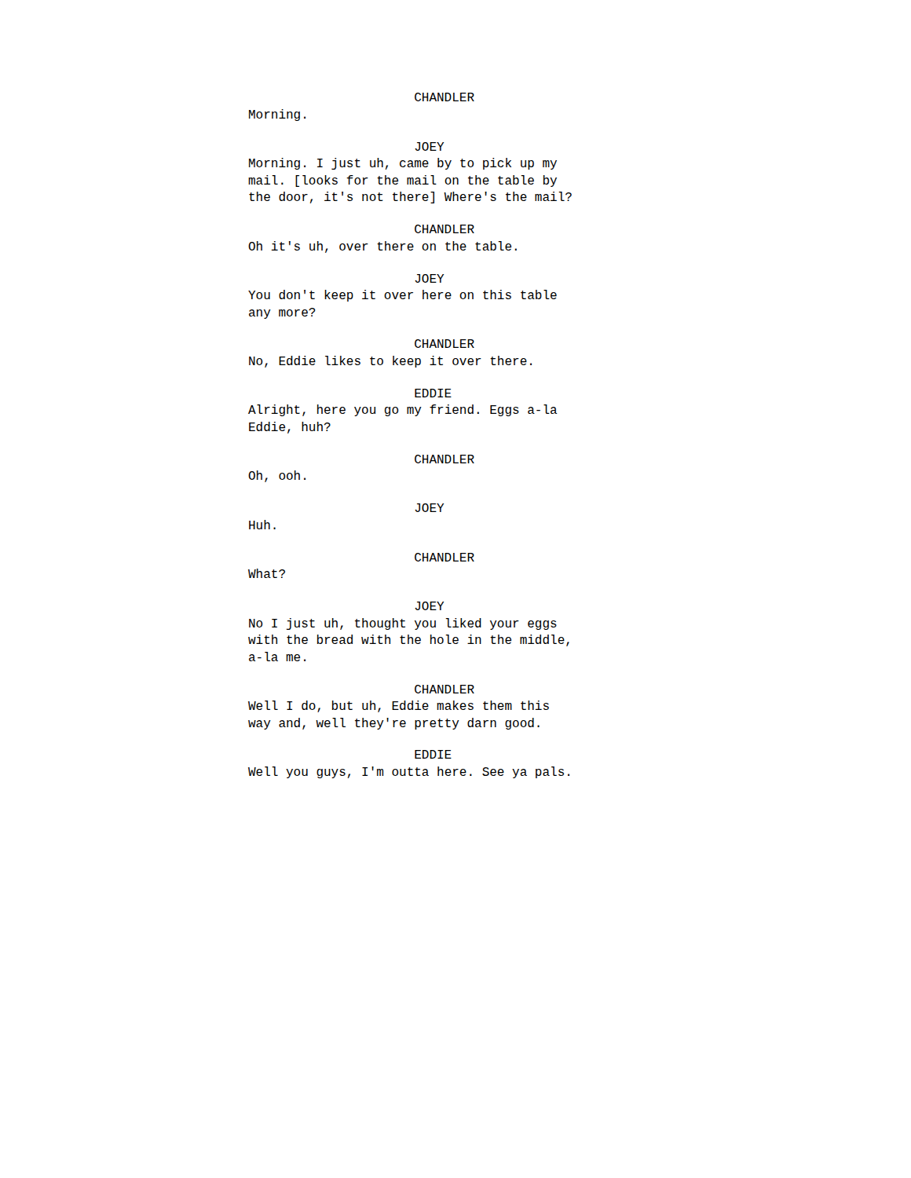Chandler
Morning.
Joey
Morning. I just uh, came by to pick up my mail. [looks for the mail on the table by the door, it's not there] Where's the mail?
Chandler
Oh it's uh, over there on the table.
Joey
You don't keep it over here on this table any more?
Chandler
No, Eddie likes to keep it over there.
Eddie
Alright, here you go my friend. Eggs a-la Eddie, huh?
Chandler
Oh, ooh.
Joey
Huh.
Chandler
What?
Joey
No I just uh, thought you liked your eggs with the bread with the hole in the middle, a-la me.
Chandler
Well I do, but uh, Eddie makes them this way and, well they're pretty darn good.
Eddie
Well you guys, I'm outta here. See ya pals.